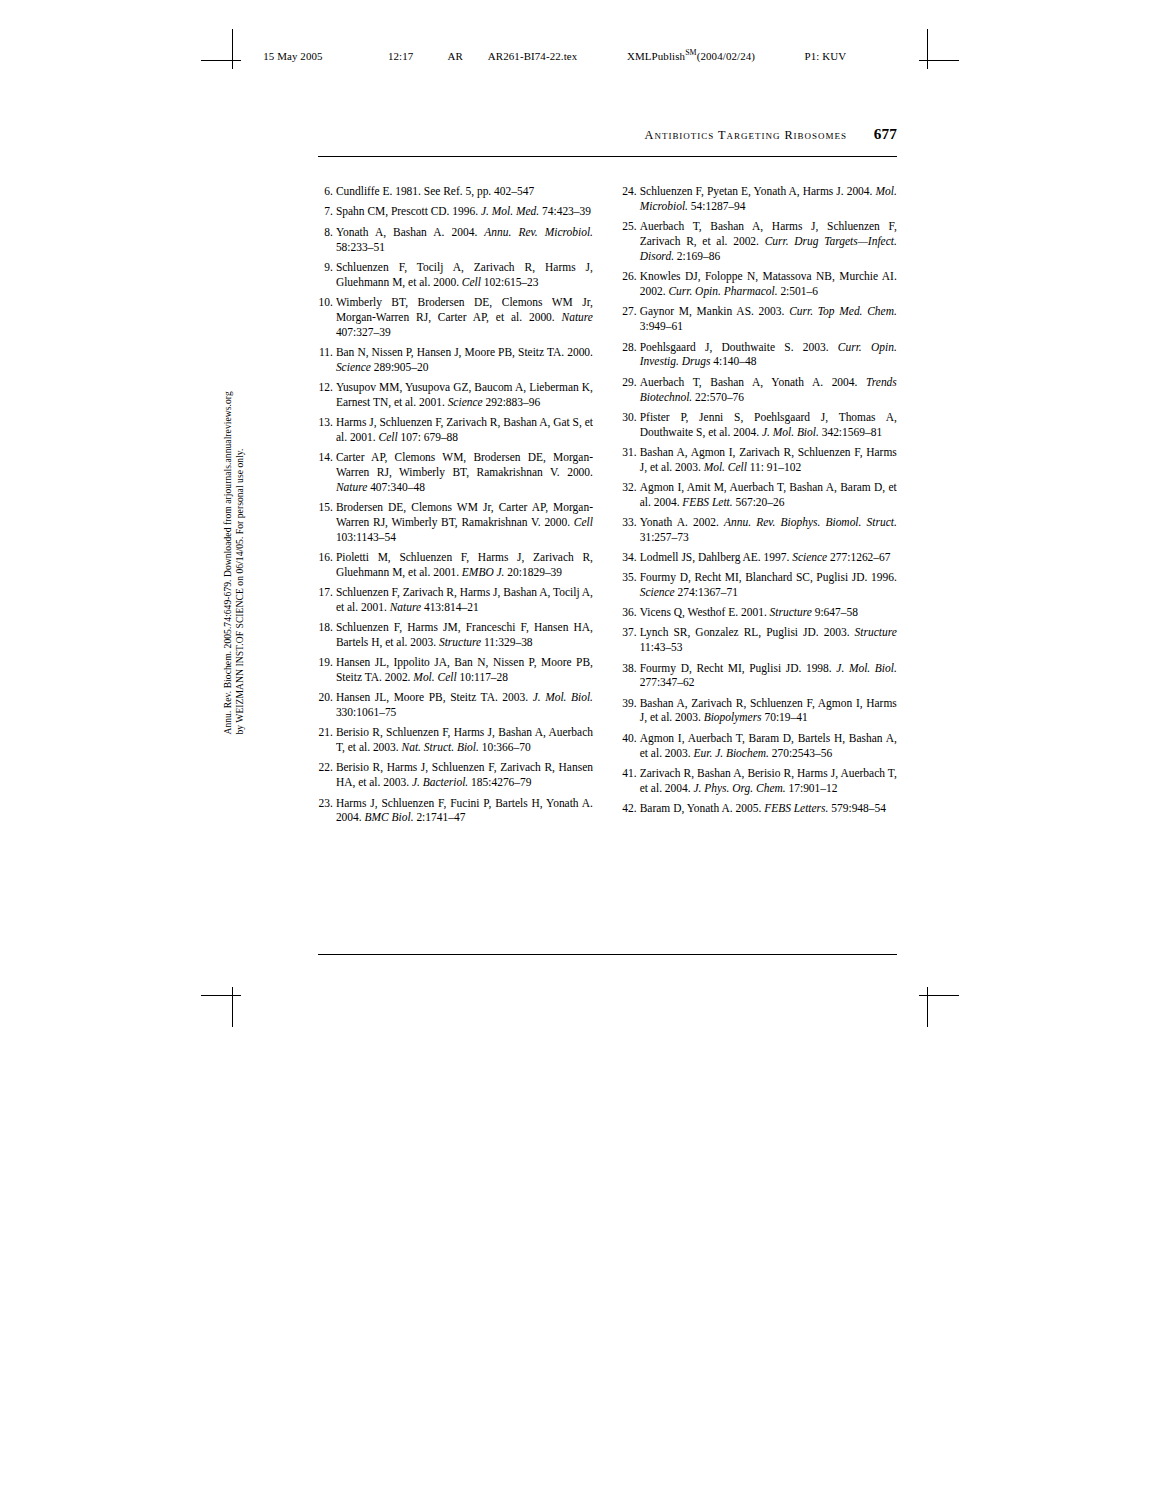15 May 200512:17 AR AR261-BI74-22.tex XMLPublishSM(2004/02/24) P1: KUV
Antibiotics Targeting Ribosomes 677
Annu. Rev. Biochem. 2005.74:649-679. Downloaded from arjournals.annualreviews.org by WEIZMANN INST.OF SCIENCE on 06/14/05. For personal use only.
Cundliffe E. 1981. See Ref. 5, pp. 402–547
Spahn CM, Prescott CD. 1996. J. Mol. Med. 74:423–39
Yonath A, Bashan A. 2004. Annu. Rev. Microbiol. 58:233–51
Schluenzen F, Tocilj A, Zarivach R, Harms J, Gluehmann M, et al. 2000. Cell 102:615–23
Wimberly BT, Brodersen DE, Clemons WM Jr, Morgan-Warren RJ, Carter AP, et al. 2000. Nature 407:327–39
Ban N, Nissen P, Hansen J, Moore PB, Steitz TA. 2000. Science 289:905–20
Yusupov MM, Yusupova GZ, Baucom A, Lieberman K, Earnest TN, et al. 2001. Science 292:883–96
Harms J, Schluenzen F, Zarivach R, Bashan A, Gat S, et al. 2001. Cell 107: 679–88
Carter AP, Clemons WM, Brodersen DE, Morgan-Warren RJ, Wimberly BT, Ramakrishnan V. 2000. Nature 407:340–48
Brodersen DE, Clemons WM Jr, Carter AP, Morgan-Warren RJ, Wimberly BT, Ramakrishnan V. 2000. Cell 103:1143–54
Pioletti M, Schluenzen F, Harms J, Zarivach R, Gluehmann M, et al. 2001. EMBO J. 20:1829–39
Schluenzen F, Zarivach R, Harms J, Bashan A, Tocilj A, et al. 2001. Nature 413:814–21
Schluenzen F, Harms JM, Franceschi F, Hansen HA, Bartels H, et al. 2003. Structure 11:329–38
Hansen JL, Ippolito JA, Ban N, Nissen P, Moore PB, Steitz TA. 2002. Mol. Cell 10:117–28
Hansen JL, Moore PB, Steitz TA. 2003. J. Mol. Biol. 330:1061–75
Berisio R, Schluenzen F, Harms J, Bashan A, Auerbach T, et al. 2003. Nat. Struct. Biol. 10:366–70
Berisio R, Harms J, Schluenzen F, Zarivach R, Hansen HA, et al. 2003. J. Bacteriol. 185:4276–79
Harms J, Schluenzen F, Fucini P, Bartels H, Yonath A. 2004. BMC Biol. 2:1741–47
Schluenzen F, Pyetan E, Yonath A, Harms J. 2004. Mol. Microbiol. 54:1287–94
Auerbach T, Bashan A, Harms J, Schluenzen F, Zarivach R, et al. 2002. Curr. Drug Targets—Infect. Disord. 2:169–86
Knowles DJ, Foloppe N, Matassova NB, Murchie AI. 2002. Curr. Opin. Pharmacol. 2:501–6
Gaynor M, Mankin AS. 2003. Curr. Top Med. Chem. 3:949–61
Poehlsgaard J, Douthwaite S. 2003. Curr. Opin. Investig. Drugs 4:140–48
Auerbach T, Bashan A, Yonath A. 2004. Trends Biotechnol. 22:570–76
Pfister P, Jenni S, Poehlsgaard J, Thomas A, Douthwaite S, et al. 2004. J. Mol. Biol. 342:1569–81
Bashan A, Agmon I, Zarivach R, Schluenzen F, Harms J, et al. 2003. Mol. Cell 11: 91–102
Agmon I, Amit M, Auerbach T, Bashan A, Baram D, et al. 2004. FEBS Lett. 567:20–26
Yonath A. 2002. Annu. Rev. Biophys. Biomol. Struct. 31:257–73
Lodmell JS, Dahlberg AE. 1997. Science 277:1262–67
Fourmy D, Recht MI, Blanchard SC, Puglisi JD. 1996. Science 274:1367–71
Vicens Q, Westhof E. 2001. Structure 9:647–58
Lynch SR, Gonzalez RL, Puglisi JD. 2003. Structure 11:43–53
Fourmy D, Recht MI, Puglisi JD. 1998. J. Mol. Biol. 277:347–62
Bashan A, Zarivach R, Schluenzen F, Agmon I, Harms J, et al. 2003. Biopolymers 70:19–41
Agmon I, Auerbach T, Baram D, Bartels H, Bashan A, et al. 2003. Eur. J. Biochem. 270:2543–56
Zarivach R, Bashan A, Berisio R, Harms J, Auerbach T, et al. 2004. J. Phys. Org. Chem. 17:901–12
Baram D, Yonath A. 2005. FEBS Letters. 579:948–54